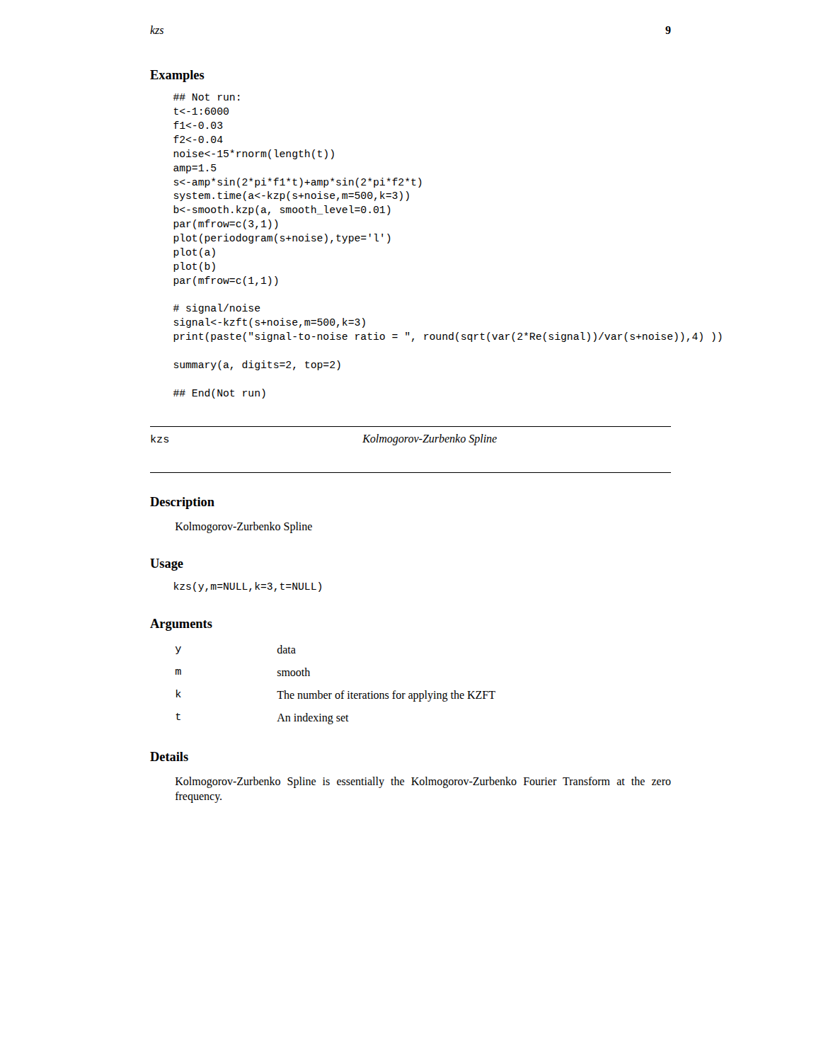kzs 9
Examples
## Not run: 
t<-1:6000
f1<-0.03
f2<-0.04
noise<-15*rnorm(length(t))
amp=1.5
s<-amp*sin(2*pi*f1*t)+amp*sin(2*pi*f2*t)
system.time(a<-kzp(s+noise,m=500,k=3))
b<-smooth.kzp(a, smooth_level=0.01)
par(mfrow=c(3,1))
plot(periodogram(s+noise),type='l')
plot(a)
plot(b)
par(mfrow=c(1,1))

# signal/noise
signal<-kzft(s+noise,m=500,k=3)
print(paste("signal-to-noise ratio = ", round(sqrt(var(2*Re(signal))/var(s+noise)),4) ))

summary(a, digits=2, top=2)

## End(Not run)
kzs Kolmogorov-Zurbenko Spline
Description
Kolmogorov-Zurbenko Spline
Usage
kzs(y,m=NULL,k=3,t=NULL)
Arguments
y
data
m
smooth
k
The number of iterations for applying the KZFT
t
An indexing set
Details
Kolmogorov-Zurbenko Spline is essentially the Kolmogorov-Zurbenko Fourier Transform at the zero frequency.